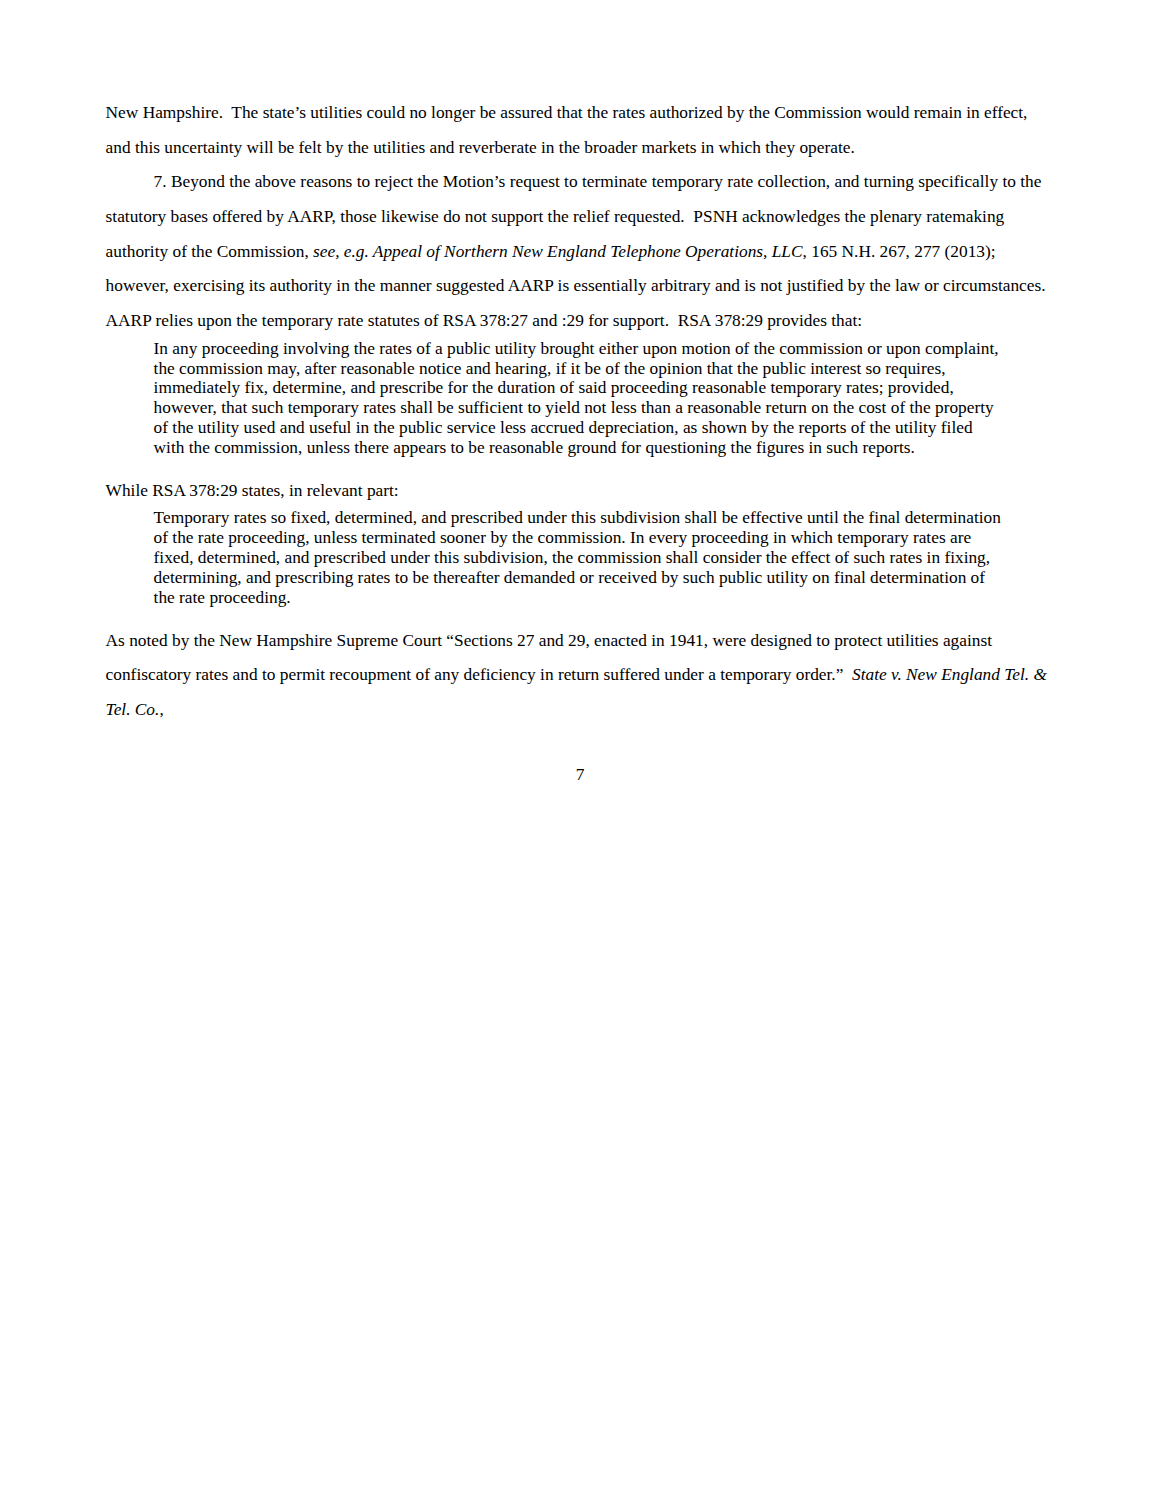New Hampshire. The state’s utilities could no longer be assured that the rates authorized by the Commission would remain in effect, and this uncertainty will be felt by the utilities and reverberate in the broader markets in which they operate.
7. Beyond the above reasons to reject the Motion’s request to terminate temporary rate collection, and turning specifically to the statutory bases offered by AARP, those likewise do not support the relief requested. PSNH acknowledges the plenary ratemaking authority of the Commission, see, e.g. Appeal of Northern New England Telephone Operations, LLC, 165 N.H. 267, 277 (2013); however, exercising its authority in the manner suggested AARP is essentially arbitrary and is not justified by the law or circumstances. AARP relies upon the temporary rate statutes of RSA 378:27 and :29 for support. RSA 378:29 provides that:
In any proceeding involving the rates of a public utility brought either upon motion of the commission or upon complaint, the commission may, after reasonable notice and hearing, if it be of the opinion that the public interest so requires, immediately fix, determine, and prescribe for the duration of said proceeding reasonable temporary rates; provided, however, that such temporary rates shall be sufficient to yield not less than a reasonable return on the cost of the property of the utility used and useful in the public service less accrued depreciation, as shown by the reports of the utility filed with the commission, unless there appears to be reasonable ground for questioning the figures in such reports.
While RSA 378:29 states, in relevant part:
Temporary rates so fixed, determined, and prescribed under this subdivision shall be effective until the final determination of the rate proceeding, unless terminated sooner by the commission. In every proceeding in which temporary rates are fixed, determined, and prescribed under this subdivision, the commission shall consider the effect of such rates in fixing, determining, and prescribing rates to be thereafter demanded or received by such public utility on final determination of the rate proceeding.
As noted by the New Hampshire Supreme Court “Sections 27 and 29, enacted in 1941, were designed to protect utilities against confiscatory rates and to permit recoupment of any deficiency in return suffered under a temporary order.” State v. New England Tel. & Tel. Co.,
7